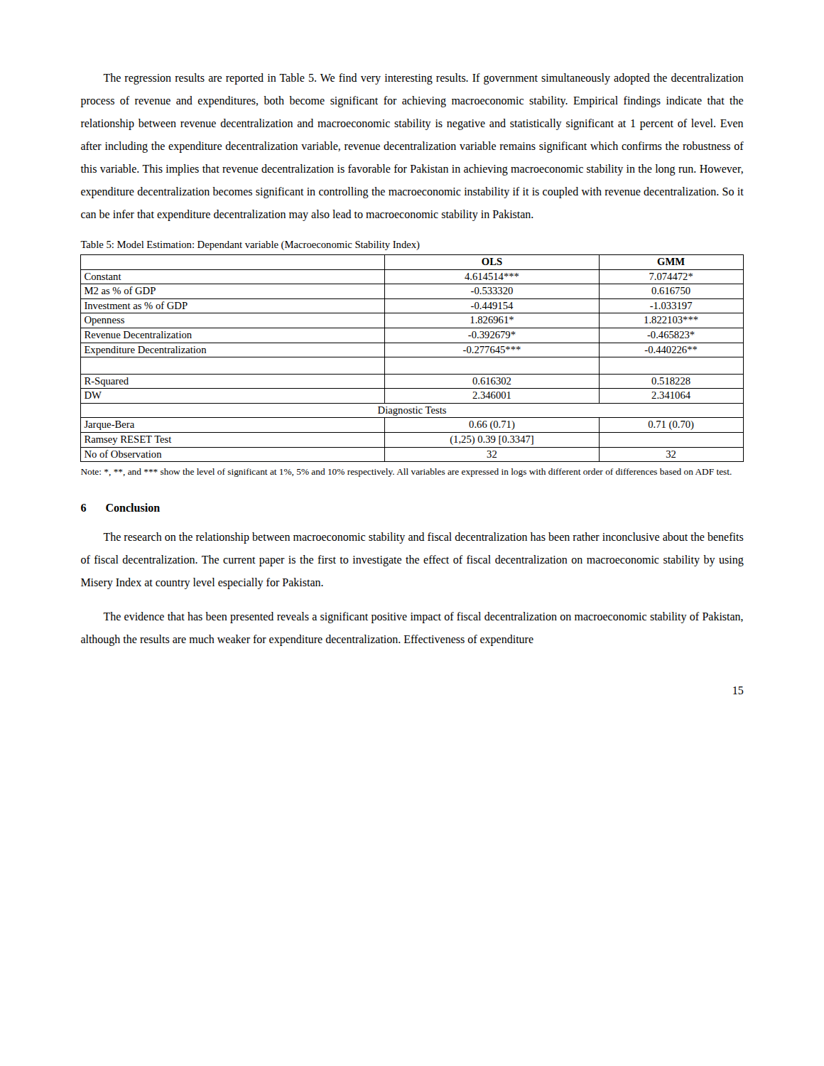The regression results are reported in Table 5. We find very interesting results. If government simultaneously adopted the decentralization process of revenue and expenditures, both become significant for achieving macroeconomic stability. Empirical findings indicate that the relationship between revenue decentralization and macroeconomic stability is negative and statistically significant at 1 percent of level. Even after including the expenditure decentralization variable, revenue decentralization variable remains significant which confirms the robustness of this variable. This implies that revenue decentralization is favorable for Pakistan in achieving macroeconomic stability in the long run. However, expenditure decentralization becomes significant in controlling the macroeconomic instability if it is coupled with revenue decentralization. So it can be infer that expenditure decentralization may also lead to macroeconomic stability in Pakistan.
Table 5: Model Estimation: Dependant variable (Macroeconomic Stability Index)
| | OLS | GMM |
| Constant | 4.614514*** | 7.074472* |
| M2 as % of GDP | -0.533320 | 0.616750 |
| Investment as % of GDP | -0.449154 | -1.033197 |
| Openness | 1.826961* | 1.822103*** |
| Revenue Decentralization | -0.392679* | -0.465823* |
| Expenditure Decentralization | -0.277645*** | -0.440226** |
| R-Squared | 0.616302 | 0.518228 |
| DW | 2.346001 | 2.341064 |
| Diagnostic Tests |
| Jarque-Bera | 0.66 (0.71) | 0.71 (0.70) |
| Ramsey RESET Test | (1,25) 0.39 [0.3347] | |
| No of Observation | 32 | 32 |
Note: *, **, and *** show the level of significant at 1%, 5% and 10% respectively. All variables are expressed in logs with different order of differences based on ADF test.
6 Conclusion
The research on the relationship between macroeconomic stability and fiscal decentralization has been rather inconclusive about the benefits of fiscal decentralization. The current paper is the first to investigate the effect of fiscal decentralization on macroeconomic stability by using Misery Index at country level especially for Pakistan.
The evidence that has been presented reveals a significant positive impact of fiscal decentralization on macroeconomic stability of Pakistan, although the results are much weaker for expenditure decentralization. Effectiveness of expenditure
15